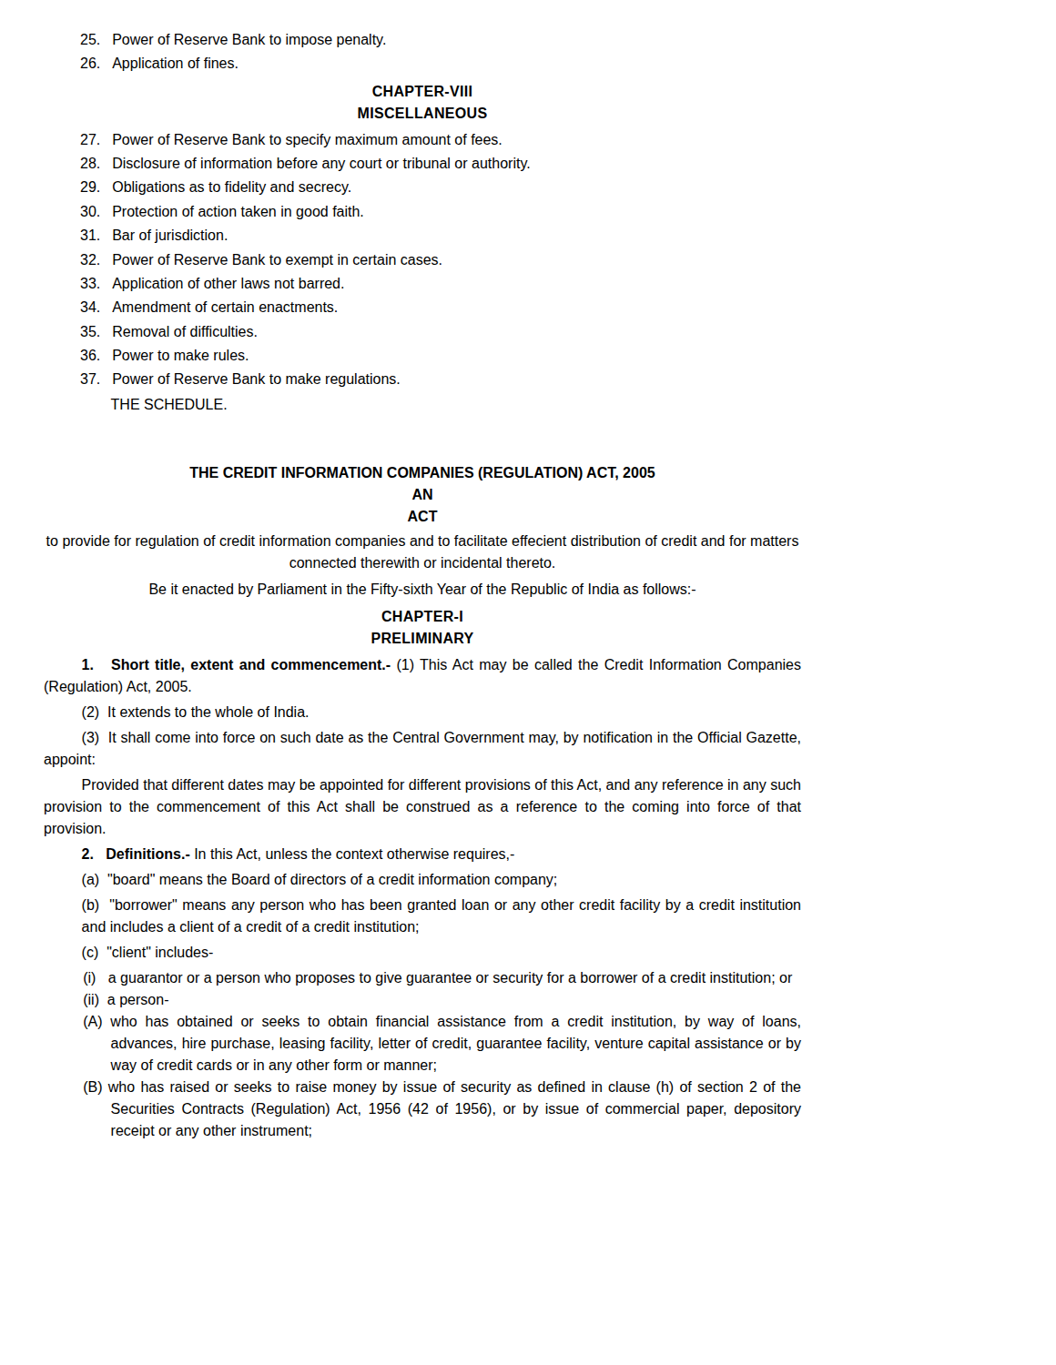25. Power of Reserve Bank to impose penalty.
26. Application of fines.
CHAPTER-VIII
MISCELLANEOUS
27. Power of Reserve Bank to specify maximum amount of fees.
28. Disclosure of information before any court or tribunal or authority.
29. Obligations as to fidelity and secrecy.
30. Protection of action taken in good faith.
31. Bar of jurisdiction.
32. Power of Reserve Bank to exempt in certain cases.
33. Application of other laws not barred.
34. Amendment of certain enactments.
35. Removal of difficulties.
36. Power to make rules.
37. Power of Reserve Bank to make regulations.
THE SCHEDULE.
THE CREDIT INFORMATION COMPANIES (REGULATION) ACT, 2005
AN
ACT
to provide for regulation of credit information companies and to facilitate effecient distribution of credit and for matters connected therewith or incidental thereto.
Be it enacted by Parliament in the Fifty-sixth Year of the Republic of India as follows:-
CHAPTER-I
PRELIMINARY
1. Short title, extent and commencement.- (1) This Act may be called the Credit Information Companies (Regulation) Act, 2005.
(2) It extends to the whole of India.
(3) It shall come into force on such date as the Central Government may, by notification in the Official Gazette, appoint:
Provided that different dates may be appointed for different provisions of this Act, and any reference in any such provision to the commencement of this Act shall be construed as a reference to the coming into force of that provision.
2. Definitions.- In this Act, unless the context otherwise requires,-
(a) "board" means the Board of directors of a credit information company;
(b) "borrower" means any person who has been granted loan or any other credit facility by a credit institution and includes a client of a credit of a credit institution;
(c) "client" includes-
(i) a guarantor or a person who proposes to give guarantee or security for a borrower of a credit institution; or (ii) a person- (A) who has obtained or seeks to obtain financial assistance from a credit institution, by way of loans, advances, hire purchase, leasing facility, letter of credit, guarantee facility, venture capital assistance or by way of credit cards or in any other form or manner; (B) who has raised or seeks to raise money by issue of security as defined in clause (h) of section 2 of the Securities Contracts (Regulation) Act, 1956 (42 of 1956), or by issue of commercial paper, depository receipt or any other instrument;